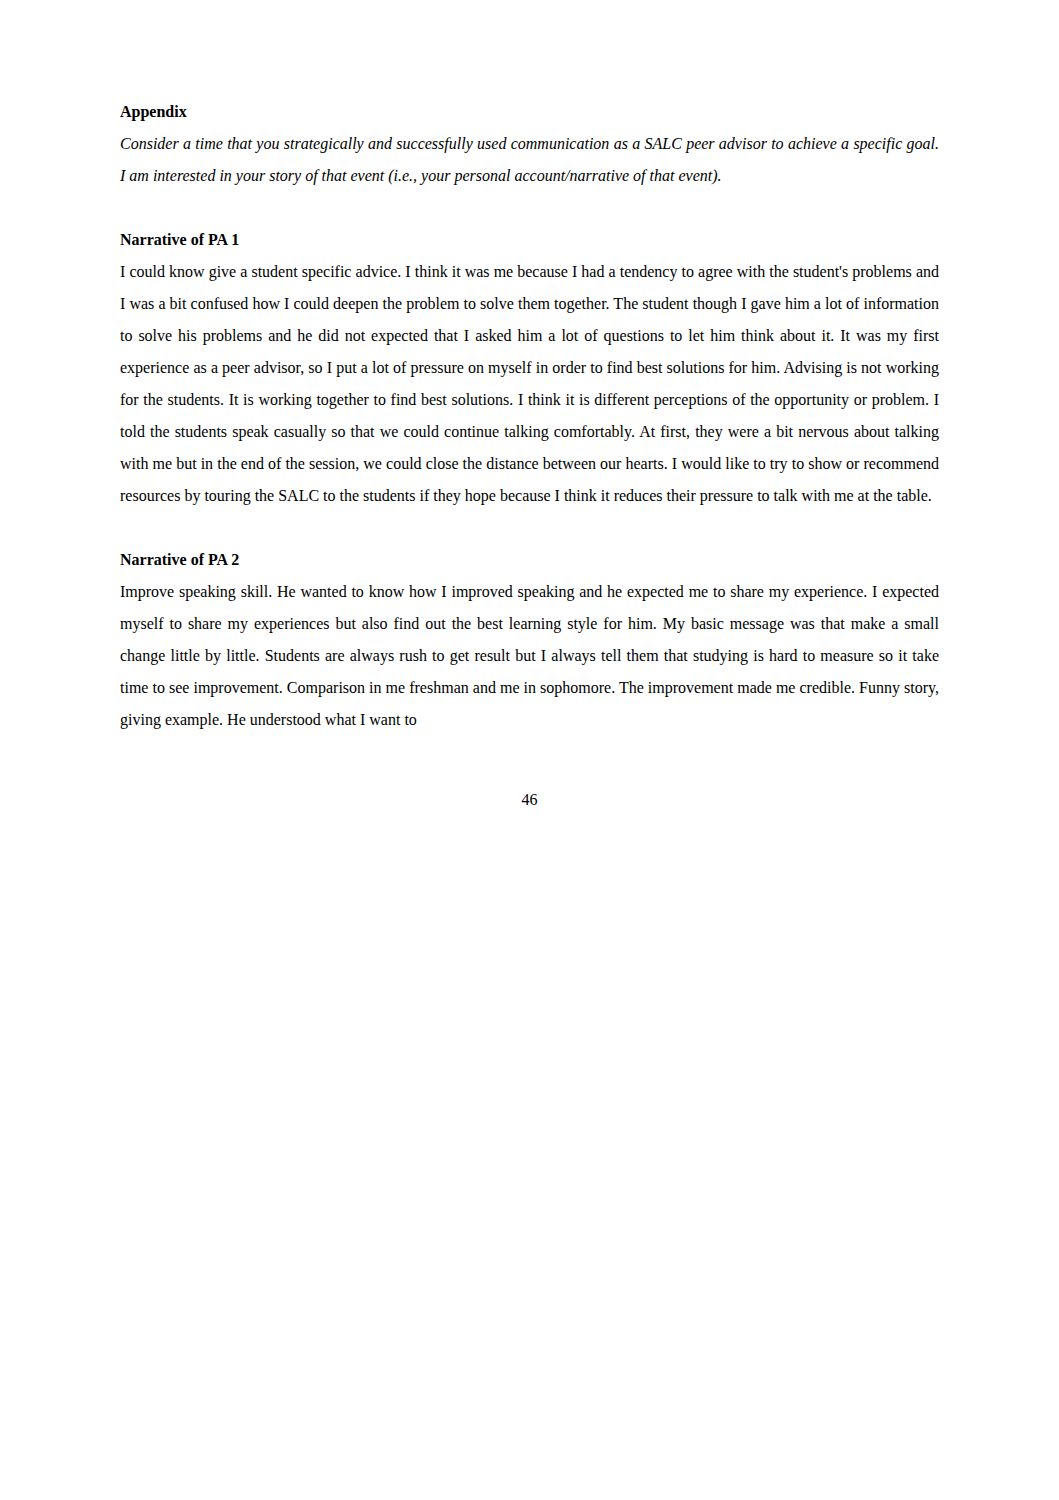Appendix
Consider a time that you strategically and successfully used communication as a SALC peer advisor to achieve a specific goal. I am interested in your story of that event (i.e., your personal account/narrative of that event).
Narrative of PA 1
I could know give a student specific advice. I think it was me because I had a tendency to agree with the student's problems and I was a bit confused how I could deepen the problem to solve them together. The student though I gave him a lot of information to solve his problems and he did not expected that I asked him a lot of questions to let him think about it. It was my first experience as a peer advisor, so I put a lot of pressure on myself in order to find best solutions for him. Advising is not working for the students. It is working together to find best solutions. I think it is different perceptions of the opportunity or problem. I told the students speak casually so that we could continue talking comfortably. At first, they were a bit nervous about talking with me but in the end of the session, we could close the distance between our hearts. I would like to try to show or recommend resources by touring the SALC to the students if they hope because I think it reduces their pressure to talk with me at the table.
Narrative of PA 2
Improve speaking skill. He wanted to know how I improved speaking and he expected me to share my experience. I expected myself to share my experiences but also find out the best learning style for him. My basic message was that make a small change little by little. Students are always rush to get result but I always tell them that studying is hard to measure so it take time to see improvement. Comparison in me freshman and me in sophomore. The improvement made me credible. Funny story, giving example. He understood what I want to
46